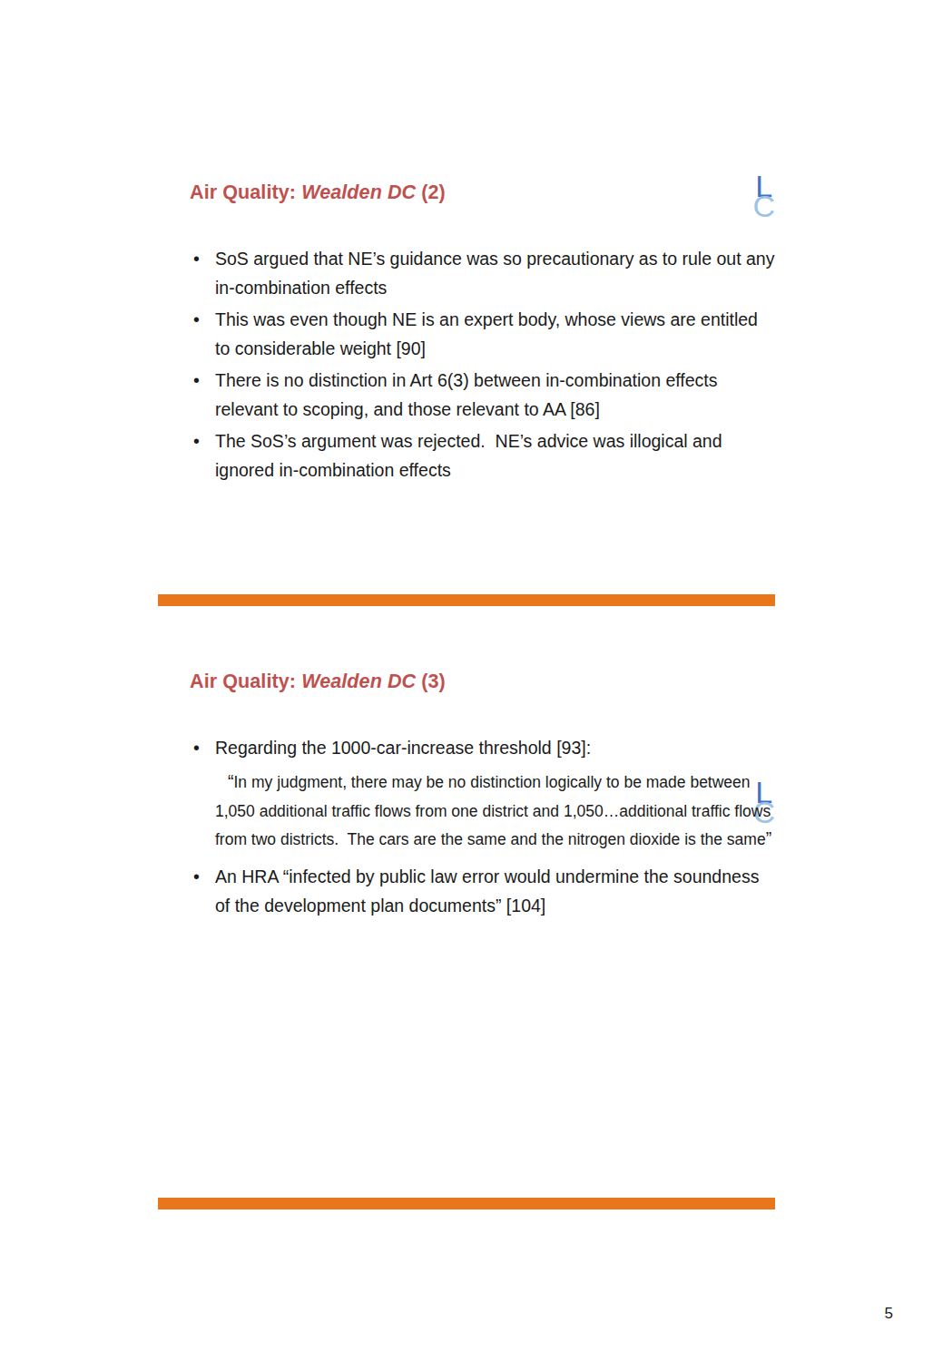L C
Air Quality: Wealden DC (2)
SoS argued that NE’s guidance was so precautionary as to rule out any in-combination effects
This was even though NE is an expert body, whose views are entitled to considerable weight [90]
There is no distinction in Art 6(3) between in-combination effects relevant to scoping, and those relevant to AA [86]
The SoS’s argument was rejected. NE’s advice was illogical and ignored in-combination effects
L C
Air Quality: Wealden DC (3)
Regarding the 1000-car-increase threshold [93]:
“In my judgment, there may be no distinction logically to be made between 1,050 additional traffic flows from one district and 1,050…additional traffic flows from two districts. The cars are the same and the nitrogen dioxide is the same”
An HRA “infected by public law error would undermine the soundness of the development plan documents” [104]
5